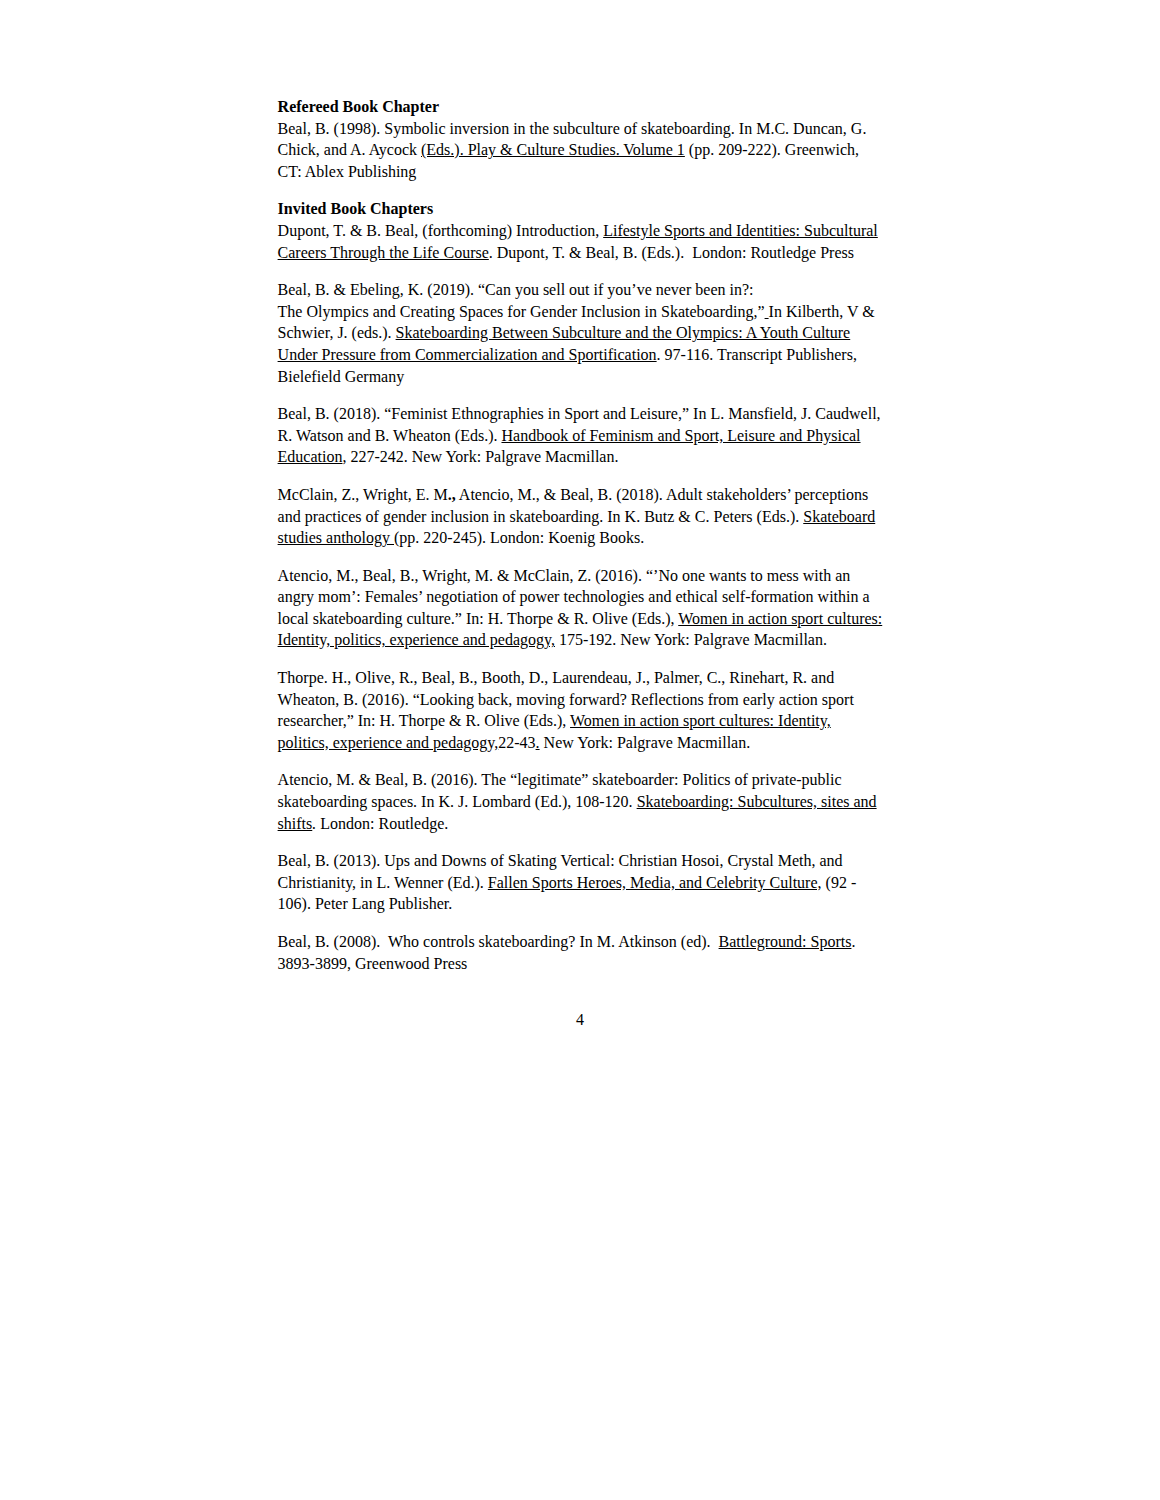Refereed Book Chapter
Beal, B. (1998). Symbolic inversion in the subculture of skateboarding. In M.C. Duncan, G. Chick, and A. Aycock (Eds.). Play & Culture Studies. Volume 1 (pp. 209-222). Greenwich, CT: Ablex Publishing
Invited Book Chapters
Dupont, T. & B. Beal, (forthcoming) Introduction, Lifestyle Sports and Identities: Subcultural Careers Through the Life Course. Dupont, T. & Beal, B. (Eds.). London: Routledge Press
Beal, B. & Ebeling, K. (2019). “Can you sell out if you’ve never been in?:
The Olympics and Creating Spaces for Gender Inclusion in Skateboarding,” In Kilberth, V & Schwier, J. (eds.). Skateboarding Between Subculture and the Olympics: A Youth Culture Under Pressure from Commercialization and Sportification. 97-116. Transcript Publishers, Bielefield Germany
Beal, B. (2018). “Feminist Ethnographies in Sport and Leisure,” In L. Mansfield, J. Caudwell, R. Watson and B. Wheaton (Eds.). Handbook of Feminism and Sport, Leisure and Physical Education, 227-242. New York: Palgrave Macmillan.
McClain, Z., Wright, E. M., Atencio, M., & Beal, B. (2018). Adult stakeholders’ perceptions and practices of gender inclusion in skateboarding. In K. Butz & C. Peters (Eds.). Skateboard studies anthology (pp. 220-245). London: Koenig Books.
Atencio, M., Beal, B., Wright, M. & McClain, Z. (2016). “’No one wants to mess with an angry mom’: Females’ negotiation of power technologies and ethical self-formation within a local skateboarding culture.” In: H. Thorpe & R. Olive (Eds.), Women in action sport cultures: Identity, politics, experience and pedagogy, 175-192. New York: Palgrave Macmillan.
Thorpe. H., Olive, R., Beal, B., Booth, D., Laurendeau, J., Palmer, C., Rinehart, R. and Wheaton, B. (2016). “Looking back, moving forward? Reflections from early action sport researcher,” In: H. Thorpe & R. Olive (Eds.), Women in action sport cultures: Identity, politics, experience and pedagogy, 22-43. New York: Palgrave Macmillan.
Atencio, M. & Beal, B. (2016). The “legitimate” skateboarder: Politics of private-public skateboarding spaces. In K. J. Lombard (Ed.), 108-120. Skateboarding: Subcultures, sites and shifts. London: Routledge.
Beal, B. (2013). Ups and Downs of Skating Vertical: Christian Hosoi, Crystal Meth, and Christianity, in L. Wenner (Ed.). Fallen Sports Heroes, Media, and Celebrity Culture, (92 - 106). Peter Lang Publisher.
Beal, B. (2008). Who controls skateboarding? In M. Atkinson (ed). Battleground: Sports. 3893-3899, Greenwood Press
4